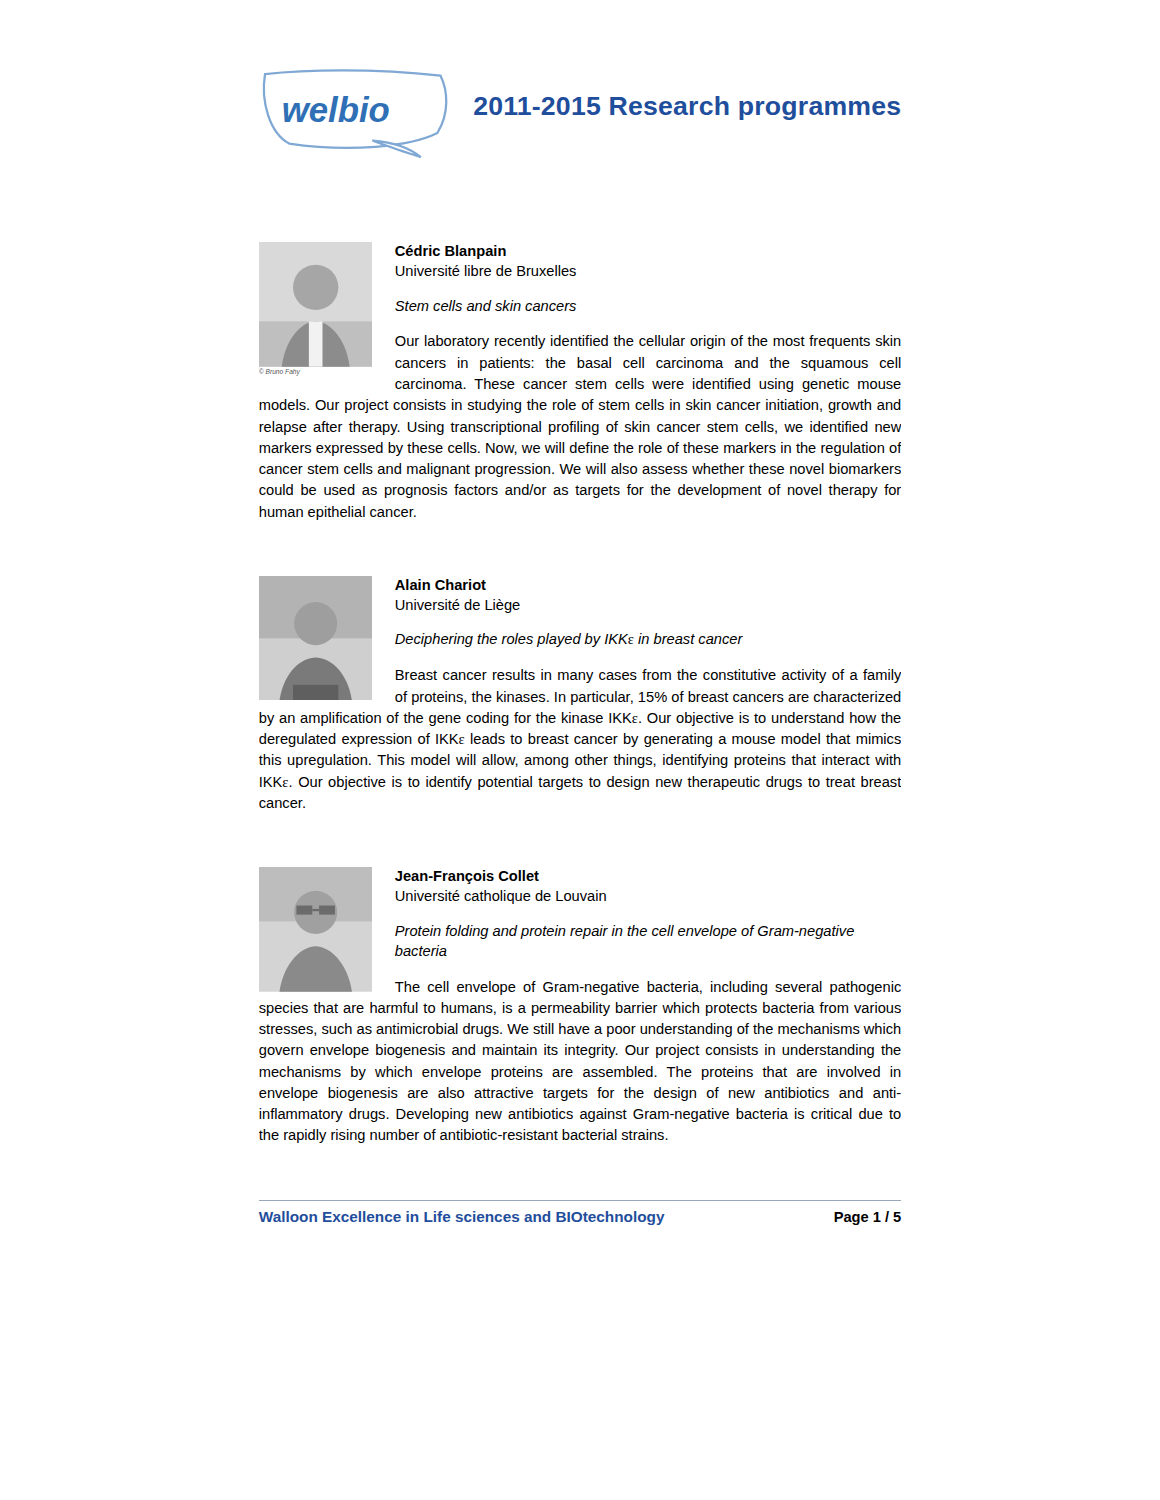welbio
2011-2015 Research programmes
© Bruno Fahy
Cédric Blanpain
Université libre de Bruxelles
Stem cells and skin cancers
Our laboratory recently identified the cellular origin of the most frequents skin cancers in patients: the basal cell carcinoma and the squamous cell carcinoma. These cancer stem cells were identified using genetic mouse models. Our project consists in studying the role of stem cells in skin cancer initiation, growth and relapse after therapy. Using transcriptional profiling of skin cancer stem cells, we identified new markers expressed by these cells. Now, we will define the role of these markers in the regulation of cancer stem cells and malignant progression. We will also assess whether these novel biomarkers could be used as prognosis factors and/or as targets for the development of novel therapy for human epithelial cancer.
Alain Chariot
Université de Liège
Deciphering the roles played by IKKε in breast cancer
Breast cancer results in many cases from the constitutive activity of a family of proteins, the kinases. In particular, 15% of breast cancers are characterized by an amplification of the gene coding for the kinase IKKε. Our objective is to understand how the deregulated expression of IKKε leads to breast cancer by generating a mouse model that mimics this upregulation. This model will allow, among other things, identifying proteins that interact with IKKε. Our objective is to identify potential targets to design new therapeutic drugs to treat breast cancer.
Jean-François Collet
Université catholique de Louvain
Protein folding and protein repair in the cell envelope of Gram-negative bacteria
The cell envelope of Gram-negative bacteria, including several pathogenic species that are harmful to humans, is a permeability barrier which protects bacteria from various stresses, such as antimicrobial drugs. We still have a poor understanding of the mechanisms which govern envelope biogenesis and maintain its integrity. Our project consists in understanding the mechanisms by which envelope proteins are assembled. The proteins that are involved in envelope biogenesis are also attractive targets for the design of new antibiotics and anti-inflammatory drugs. Developing new antibiotics against Gram-negative bacteria is critical due to the rapidly rising number of antibiotic-resistant bacterial strains.
Walloon Excellence in Life sciences and BIOtechnology
Page 1 / 5